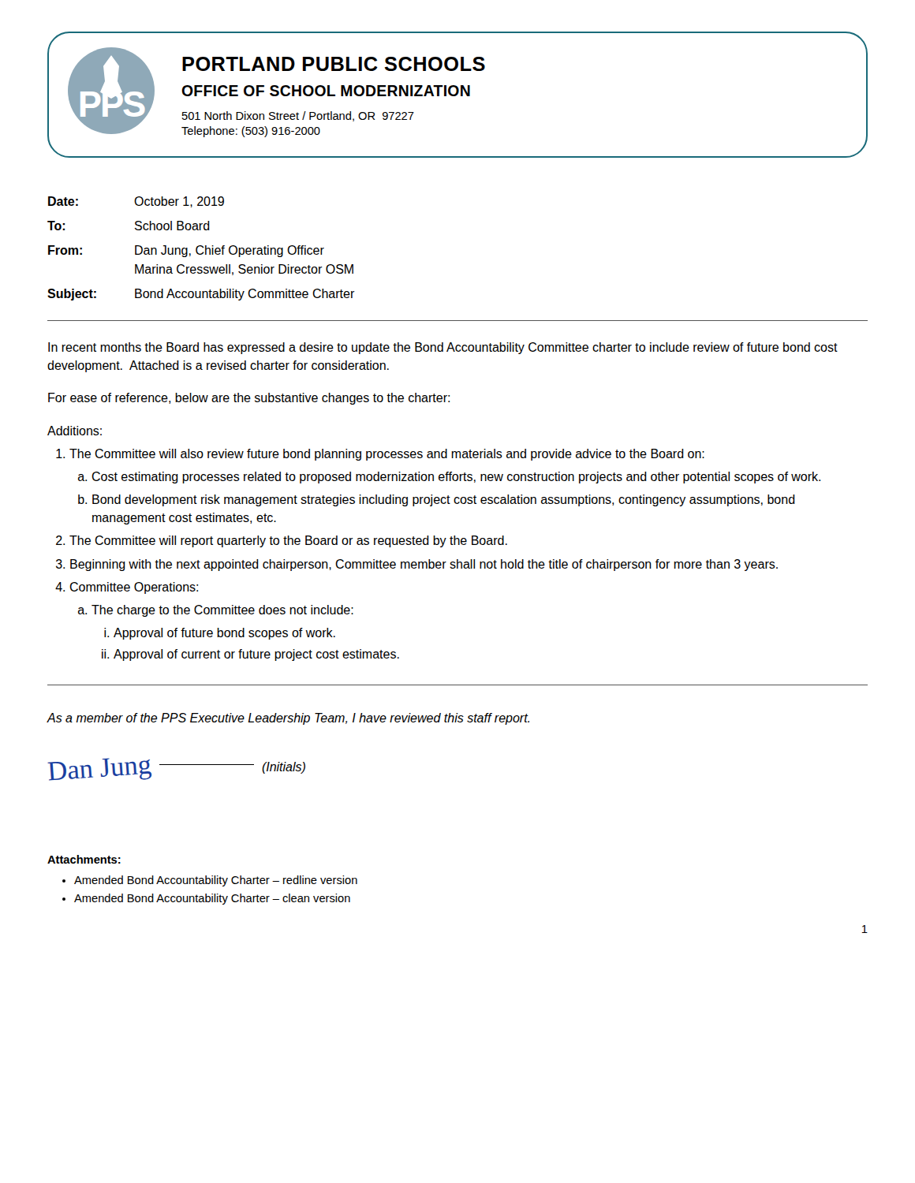PPS
PORTLAND PUBLIC SCHOOLS
OFFICE OF SCHOOL MODERNIZATION
501 North Dixon Street / Portland, OR 97227
Telephone: (503) 916-2000
| Date: | October 1, 2019 |
| To: | School Board |
| From: | Dan Jung, Chief Operating Officer Marina Cresswell, Senior Director OSM |
| Subject: | Bond Accountability Committee Charter |
In recent months the Board has expressed a desire to update the Bond Accountability Committee charter to include review of future bond cost development. Attached is a revised charter for consideration.
For ease of reference, below are the substantive changes to the charter:
Additions:
The Committee will also review future bond planning processes and materials and provide advice to the Board on:
Cost estimating processes related to proposed modernization efforts, new construction projects and other potential scopes of work.
Bond development risk management strategies including project cost escalation assumptions, contingency assumptions, bond management cost estimates, etc.
The Committee will report quarterly to the Board or as requested by the Board.
Beginning with the next appointed chairperson, Committee member shall not hold the title of chairperson for more than 3 years.
Committee Operations:
The charge to the Committee does not include:
Approval of future bond scopes of work.
Approval of current or future project cost estimates.
As a member of the PPS Executive Leadership Team, I have reviewed this staff report.
Dan Jung (Initials)
Attachments:
Amended Bond Accountability Charter – redline version
Amended Bond Accountability Charter – clean version
1